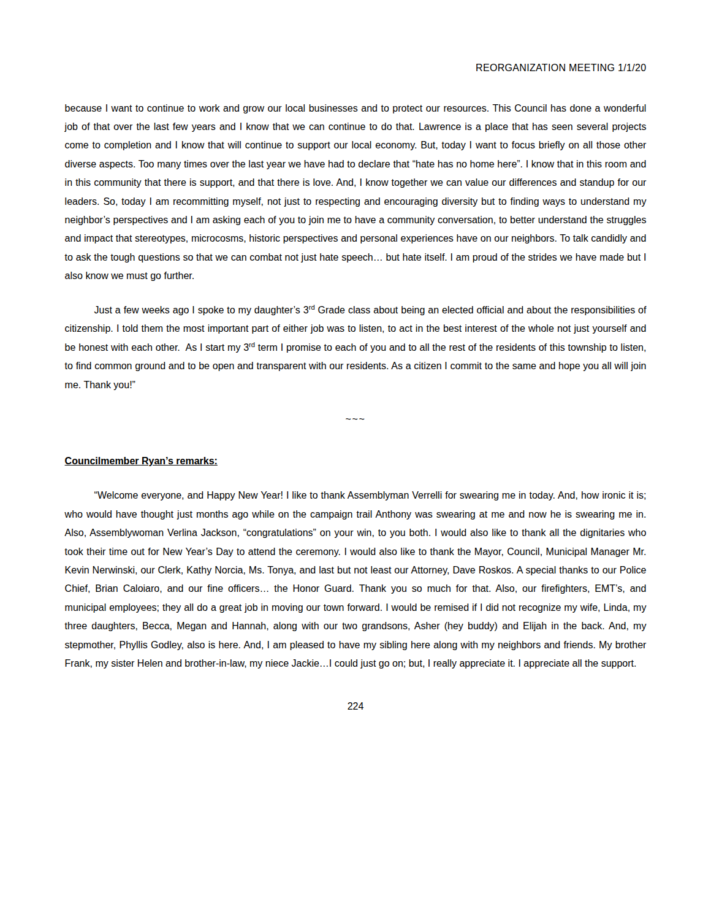REORGANIZATION MEETING 1/1/20
because I want to continue to work and grow our local businesses and to protect our resources. This Council has done a wonderful job of that over the last few years and I know that we can continue to do that. Lawrence is a place that has seen several projects come to completion and I know that will continue to support our local economy. But, today I want to focus briefly on all those other diverse aspects. Too many times over the last year we have had to declare that “hate has no home here”. I know that in this room and in this community that there is support, and that there is love. And, I know together we can value our differences and standup for our leaders. So, today I am recommitting myself, not just to respecting and encouraging diversity but to finding ways to understand my neighbor’s perspectives and I am asking each of you to join me to have a community conversation, to better understand the struggles and impact that stereotypes, microcosms, historic perspectives and personal experiences have on our neighbors. To talk candidly and to ask the tough questions so that we can combat not just hate speech… but hate itself. I am proud of the strides we have made but I also know we must go further.
Just a few weeks ago I spoke to my daughter’s 3rd Grade class about being an elected official and about the responsibilities of citizenship. I told them the most important part of either job was to listen, to act in the best interest of the whole not just yourself and be honest with each other. As I start my 3rd term I promise to each of you and to all the rest of the residents of this township to listen, to find common ground and to be open and transparent with our residents. As a citizen I commit to the same and hope you all will join me. Thank you!”
~~~
Councilmember Ryan’s remarks:
“Welcome everyone, and Happy New Year! I like to thank Assemblyman Verrelli for swearing me in today. And, how ironic it is; who would have thought just months ago while on the campaign trail Anthony was swearing at me and now he is swearing me in. Also, Assemblywoman Verlina Jackson, “congratulations” on your win, to you both. I would also like to thank all the dignitaries who took their time out for New Year’s Day to attend the ceremony. I would also like to thank the Mayor, Council, Municipal Manager Mr. Kevin Nerwinski, our Clerk, Kathy Norcia, Ms. Tonya, and last but not least our Attorney, Dave Roskos. A special thanks to our Police Chief, Brian Caloiaro, and our fine officers… the Honor Guard. Thank you so much for that. Also, our firefighters, EMT’s, and municipal employees; they all do a great job in moving our town forward. I would be remised if I did not recognize my wife, Linda, my three daughters, Becca, Megan and Hannah, along with our two grandsons, Asher (hey buddy) and Elijah in the back. And, my stepmother, Phyllis Godley, also is here. And, I am pleased to have my sibling here along with my neighbors and friends. My brother Frank, my sister Helen and brother-in-law, my niece Jackie…I could just go on; but, I really appreciate it. I appreciate all the support.
224